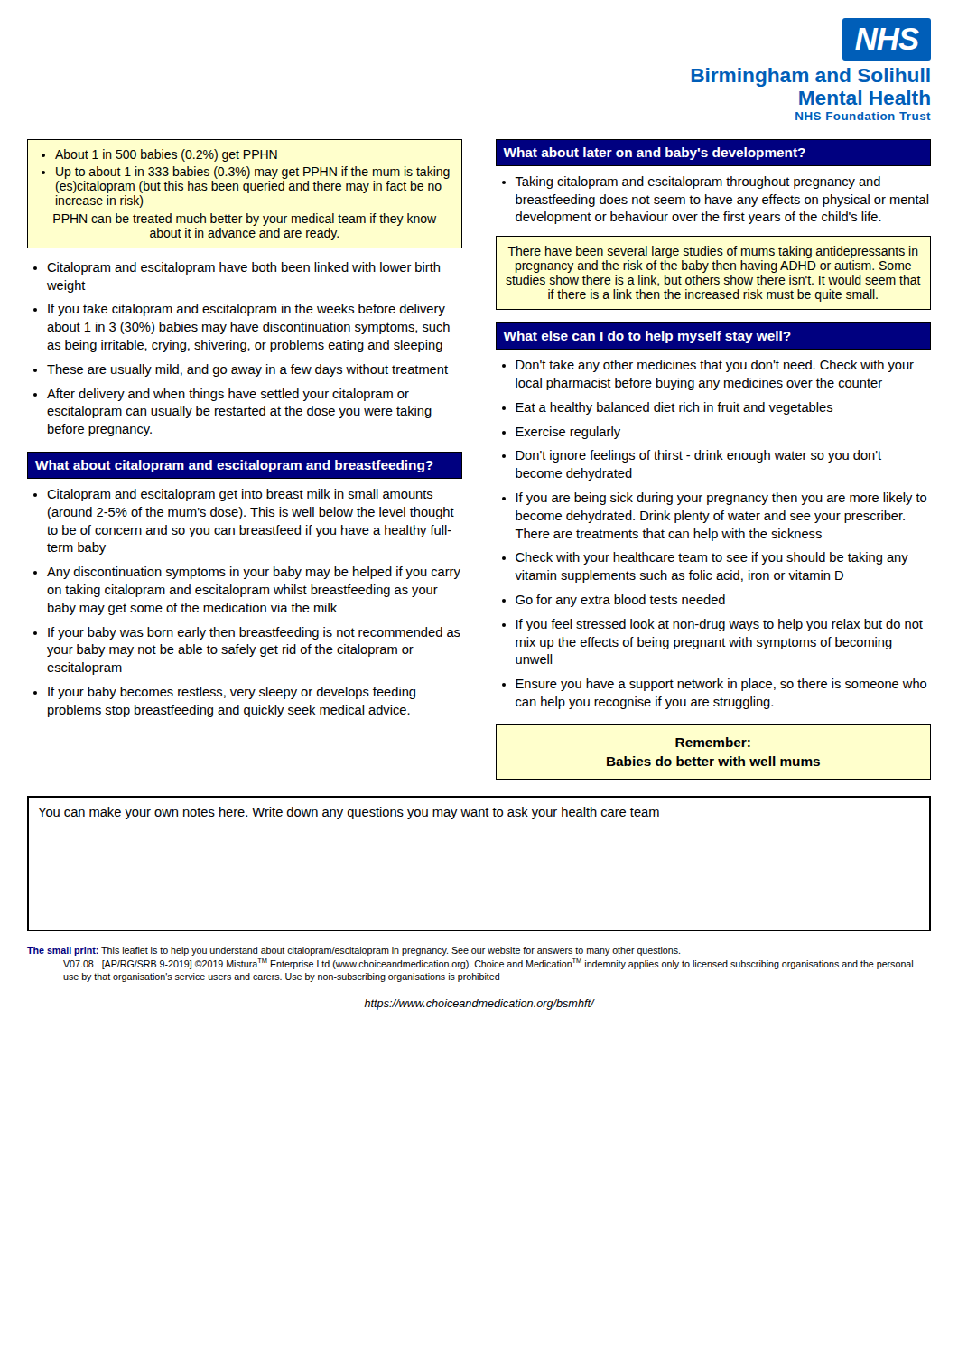NHS
Birmingham and Solihull
Mental Health
NHS Foundation Trust
About 1 in 500 babies (0.2%) get PPHN
Up to about 1 in 333 babies (0.3%) may get PPHN if the mum is taking (es)citalopram (but this has been queried and there may in fact be no increase in risk)
PPHN can be treated much better by your medical team if they know about it in advance and are ready.
Citalopram and escitalopram have both been linked with lower birth weight
If you take citalopram and escitalopram in the weeks before delivery about 1 in 3 (30%) babies may have discontinuation symptoms, such as being irritable, crying, shivering, or problems eating and sleeping
These are usually mild, and go away in a few days without treatment
After delivery and when things have settled your citalopram or escitalopram can usually be restarted at the dose you were taking before pregnancy.
What about citalopram and escitalopram and breastfeeding?
Citalopram and escitalopram get into breast milk in small amounts (around 2-5% of the mum's dose). This is well below the level thought to be of concern and so you can breastfeed if you have a healthy full-term baby
Any discontinuation symptoms in your baby may be helped if you carry on taking citalopram and escitalopram whilst breastfeeding as your baby may get some of the medication via the milk
If your baby was born early then breastfeeding is not recommended as your baby may not be able to safely get rid of the citalopram or escitalopram
If your baby becomes restless, very sleepy or develops feeding problems stop breastfeeding and quickly seek medical advice.
What about later on and baby's development?
Taking citalopram and escitalopram throughout pregnancy and breastfeeding does not seem to have any effects on physical or mental development or behaviour over the first years of the child's life.
There have been several large studies of mums taking antidepressants in pregnancy and the risk of the baby then having ADHD or autism. Some studies show there is a link, but others show there isn't. It would seem that if there is a link then the increased risk must be quite small.
What else can I do to help myself stay well?
Don't take any other medicines that you don't need. Check with your local pharmacist before buying any medicines over the counter
Eat a healthy balanced diet rich in fruit and vegetables
Exercise regularly
Don't ignore feelings of thirst - drink enough water so you don't become dehydrated
If you are being sick during your pregnancy then you are more likely to become dehydrated. Drink plenty of water and see your prescriber. There are treatments that can help with the sickness
Check with your healthcare team to see if you should be taking any vitamin supplements such as folic acid, iron or vitamin D
Go for any extra blood tests needed
If you feel stressed look at non-drug ways to help you relax but do not mix up the effects of being pregnant with symptoms of becoming unwell
Ensure you have a support network in place, so there is someone who can help you recognise if you are struggling.
Remember:
Babies do better with well mums
You can make your own notes here. Write down any questions you may want to ask your health care team
The small print: This leaflet is to help you understand about citalopram/escitalopram in pregnancy. See our website for answers to many other questions.
V07.08 [AP/RG/SRB 9-2019] ©2019 MisturaTM Enterprise Ltd (www.choiceandmedication.org). Choice and MedicationTM indemnity applies only to licensed subscribing organisations and the personal use by that organisation's service users and carers. Use by non-subscribing organisations is prohibited
https://www.choiceandmedication.org/bsmhft/